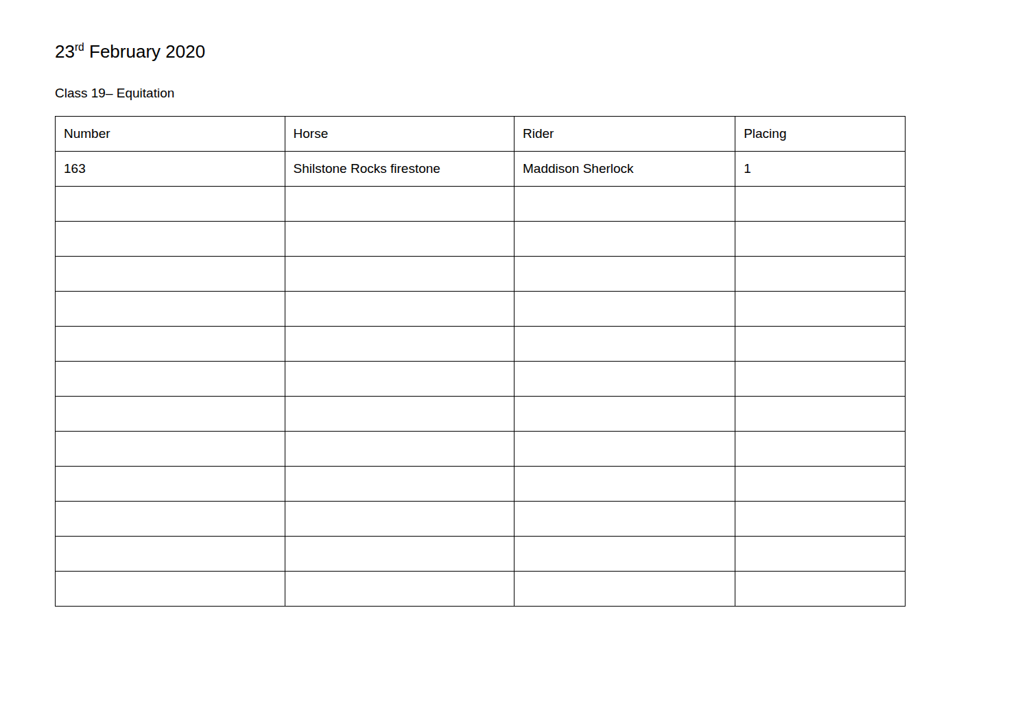23rd February 2020
Class 19– Equitation
| Number | Horse | Rider | Placing |
| --- | --- | --- | --- |
| 163 | Shilstone Rocks firestone | Maddison Sherlock | 1 |